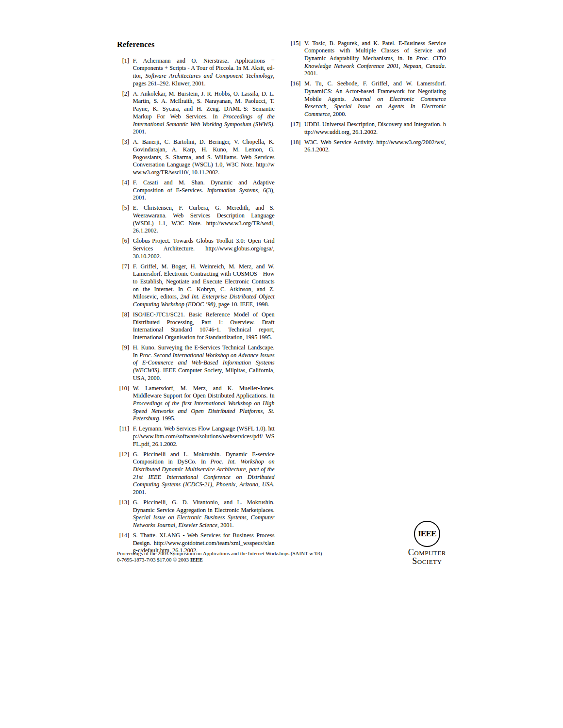References
[1] F. Achermann and O. Nierstrasz. Applications = Components + Scripts - A Tour of Piccola. In M. Aksit, editor, Software Architectures and Component Technology, pages 261–292. Kluwer, 2001.
[2] A. Ankolekar, M. Burstein, J. R. Hobbs, O. Lassila, D. L. Martin, S. A. McIlraith, S. Narayanan, M. Paolucci, T. Payne, K. Sycara, and H. Zeng. DAML-S: Semantic Markup For Web Services. In Proceedings of the International Semantic Web Working Symposium (SWWS). 2001.
[3] A. Banerji, C. Bartolini, D. Beringer, V. Chopella, K. Govindarajan, A. Karp, H. Kuno, M. Lemon, G. Pogossiants, S. Sharma, and S. Williams. Web Services Conversation Language (WSCL) 1.0, W3C Note. http://www.w3.org/TR/wscl10/, 10.11.2002.
[4] F. Casati and M. Shan. Dynamic and Adaptive Composition of E-Services. Information Systems, 6(3), 2001.
[5] E. Christensen, F. Curbera, G. Meredith, and S. Weerawarana. Web Services Description Language (WSDL) 1.1, W3C Note. http://www.w3.org/TR/wsdl, 26.1.2002.
[6] Globus-Project. Towards Globus Toolkit 3.0: Open Grid Services Architecture. http://www.globus.org/ogsa/, 30.10.2002.
[7] F. Griffel, M. Boger, H. Weinreich, M. Merz, and W. Lamersdorf. Electronic Contracting with COSMOS - How to Establish, Negotiate and Execute Electronic Contracts on the Internet. In C. Kobryn, C. Atkinson, and Z. Milosevic, editors, 2nd Int. Enterprise Distributed Object Computing Workshop (EDOC ’98), page 10. IEEE, 1998.
[8] ISO/IEC-JTC1/SC21. Basic Reference Model of Open Distributed Processing, Part 1: Overview. Draft International Standard 10746-1. Technical report, International Organisation for Standardization, 1995 1995.
[9] H. Kuno. Surveying the E-Services Technical Landscape. In Proc. Second International Workshop on Advance Issues of E-Commerce and Web-Based Information Systems (WECWIS). IEEE Computer Society, Milpitas, California, USA, 2000.
[10] W. Lamersdorf, M. Merz, and K. Mueller-Jones. Middleware Support for Open Distributed Applications. In Proceedings of the first International Workshop on High Speed Networks and Open Distributed Platforms, St. Petersburg. 1995.
[11] F. Leymann. Web Services Flow Language (WSFL 1.0). http://www.ibm.com/software/solutions/webservices/pdf/ WSFL.pdf, 26.1.2002.
[12] G. Piccinelli and L. Mokrushin. Dynamic E-service Composition in DySCo. In Proc. Int. Workshop on Distributed Dynamic Multiservice Architecture, part of the 21st IEEE International Conference on Distributed Computing Systems (ICDCS-21), Phoenix, Arizona, USA. 2001.
[13] G. Piccinelli, G. D. Vitantonio, and L. Mokrushin. Dynamic Service Aggregation in Electronic Marketplaces. Special Issue on Electronic Business Systems, Computer Networks Journal, Elsevier Science, 2001.
[14] S. Thatte. XLANG - Web Services for Business Process Design. http://www.gotdotnet.com/team/xml_wsspecs/xlang-c/default.htm, 26.1.2002.
[15] V. Tosic, B. Pagurek, and K. Patel. E-Business Service Components with Multiple Classes of Service and Dynamic Adaptability Mechanisms, in. In Proc. CITO Knowledge Network Conference 2001, Nepean, Canada. 2001.
[16] M. Tu, C. Seebode, F. Griffel, and W. Lamersdorf. DynamiCS: An Actor-based Framework for Negotiating Mobile Agents. Journal on Electronic Commerce Reserach, Special Issue on Agents In Electronic Commerce, 2000.
[17] UDDI. Universal Description, Discovery and Integration. http://www.uddi.org, 26.1.2002.
[18] W3C. Web Service Activity. http://www.w3.org/2002/ws/, 26.1.2002.
Proceedings of the 2003 Symposium on Applications and the Internet Workshops (SAINT-w’03)
0-7695-1873-7/03 $17.00 © 2003 IEEE
IEEE Computer Society